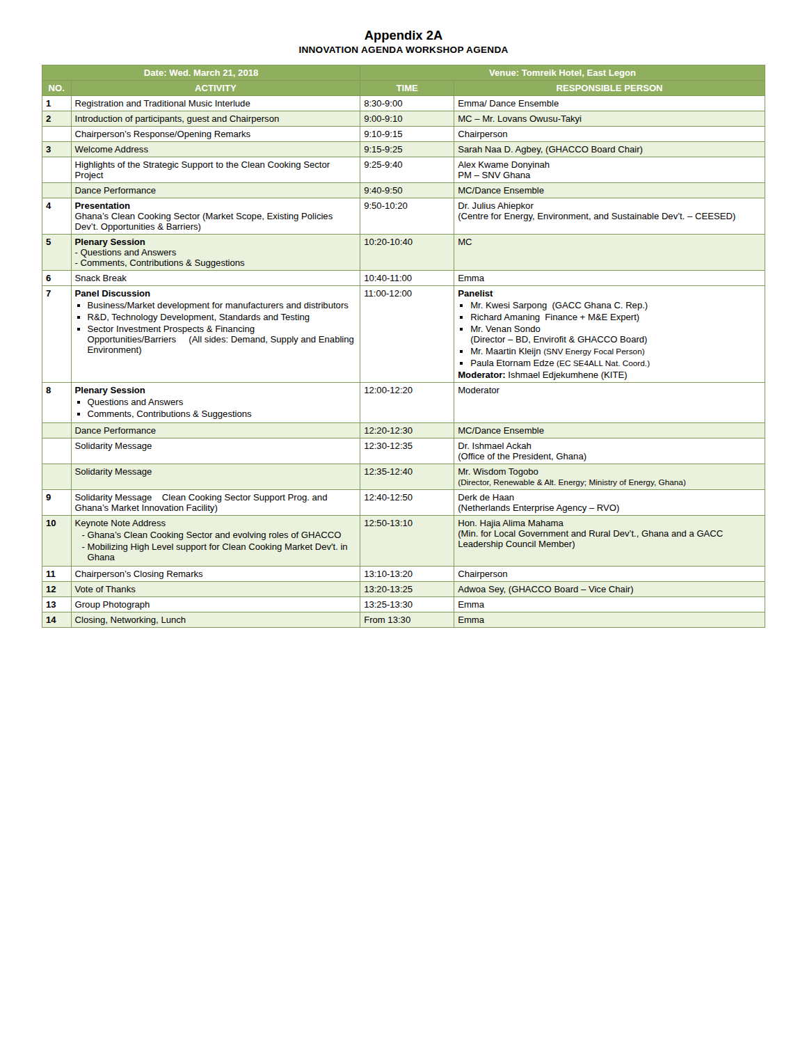Appendix 2A
INNOVATION AGENDA WORKSHOP AGENDA
| Date: Wed. March 21, 2018 | Venue: Tomreik Hotel, East Legon |
| --- | --- |
| NO. | ACTIVITY | TIME | RESPONSIBLE PERSON |
| 1 | Registration and Traditional Music Interlude | 8:30-9:00 | Emma/ Dance Ensemble |
| 2 | Introduction of participants, guest and Chairperson | 9:00-9:10 | MC – Mr. Lovans Owusu-Takyi |
| | Chairperson’s Response/Opening Remarks | 9:10-9:15 | Chairperson |
| 3 | Welcome Address | 9:15-9:25 | Sarah Naa D. Agbey, (GHACCO Board Chair) |
| | Highlights of the Strategic Support to the Clean Cooking Sector Project | 9:25-9:40 | Alex Kwame Donyinah PM – SNV Ghana |
| | Dance Performance | 9:40-9:50 | MC/Dance Ensemble |
| 4 | Presentation Ghana’s Clean Cooking Sector (Market Scope, Existing Policies Dev’t. Opportunities & Barriers) | 9:50-10:20 | Dr. Julius Ahiepkor (Centre for Energy, Environment, and Sustainable Dev’t. – CEESED) |
| 5 | Plenary Session - Questions and Answers - Comments, Contributions & Suggestions | 10:20-10:40 | MC |
| 6 | Snack Break | 10:40-11:00 | Emma |
| 7 | Panel Discussion Business/Market development for manufacturers and distributors R&D, Technology Development, Standards and Testing Sector Investment Prospects & Financing Opportunities/Barriers (All sides: Demand, Supply and Enabling Environment) | 11:00-12:00 | Panelist Mr. Kwesi Sarpong (GACC Ghana C. Rep.) Richard Amaning Finance + M&E Expert) Mr. Venan Sondo (Director – BD, Envirofit & GHACCO Board) Mr. Maartin Kleijn (SNV Energy Focal Person) Paula Etornam Edze (EC SE4ALL Nat. Coord.) Moderator: Ishmael Edjekumhene (KITE) |
| 8 | Plenary Session Questions and Answers Comments, Contributions & Suggestions | 12:00-12:20 | Moderator |
| | Dance Performance | 12:20-12:30 | MC/Dance Ensemble |
| | Solidarity Message | 12:30-12:35 | Dr. Ishmael Ackah (Office of the President, Ghana) |
| | Solidarity Message | 12:35-12:40 | Mr. Wisdom Togobo (Director, Renewable & Alt. Energy; Ministry of Energy, Ghana) |
| 9 | Solidarity Message Clean Cooking Sector Support Prog. and Ghana’s Market Innovation Facility) | 12:40-12:50 | Derk de Haan (Netherlands Enterprise Agency – RVO) |
| 10 | Keynote Note Address Ghana’s Clean Cooking Sector and evolving roles of GHACCO Mobilizing High Level support for Clean Cooking Market Dev't. in Ghana | 12:50-13:10 | Hon. Hajia Alima Mahama (Min. for Local Government and Rural Dev’t., Ghana and a GACC Leadership Council Member) |
| 11 | Chairperson’s Closing Remarks | 13:10-13:20 | Chairperson |
| 12 | Vote of Thanks | 13:20-13:25 | Adwoa Sey, (GHACCO Board – Vice Chair) |
| 13 | Group Photograph | 13:25-13:30 | Emma |
| 14 | Closing, Networking, Lunch | From 13:30 | Emma |